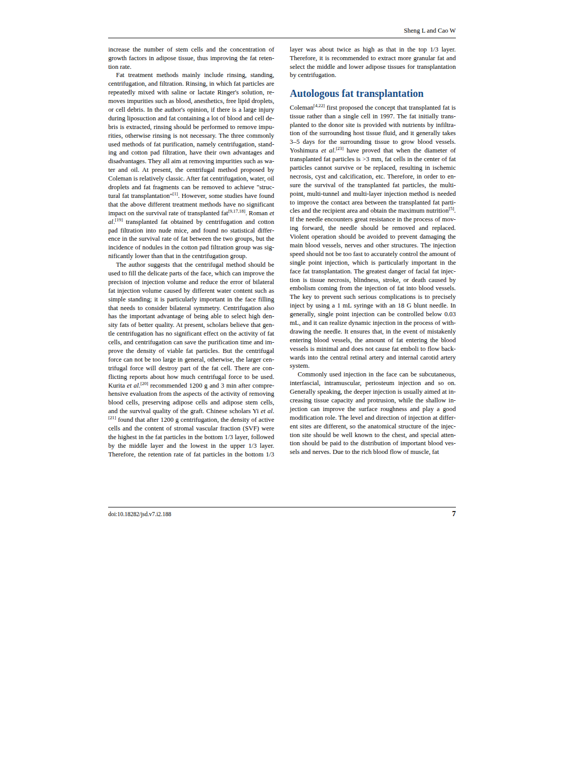Sheng L and Cao W
increase the number of stem cells and the concentration of growth factors in adipose tissue, thus improving the fat retention rate.
Fat treatment methods mainly include rinsing, standing, centrifugation, and filtration. Rinsing, in which fat particles are repeatedly mixed with saline or lactate Ringer's solution, removes impurities such as blood, anesthetics, free lipid droplets, or cell debris. In the author's opinion, if there is a large injury during liposuction and fat containing a lot of blood and cell debris is extracted, rinsing should be performed to remove impurities, otherwise rinsing is not necessary. The three commonly used methods of fat purification, namely centrifugation, standing and cotton pad filtration, have their own advantages and disadvantages. They all aim at removing impurities such as water and oil. At present, the centrifugal method proposed by Coleman is relatively classic. After fat centrifugation, water, oil droplets and fat fragments can be removed to achieve "structural fat transplantation"[1]. However, some studies have found that the above different treatment methods have no significant impact on the survival rate of transplanted fat[9,17,18]. Roman et al.[19] transplanted fat obtained by centrifugation and cotton pad filtration into nude mice, and found no statistical difference in the survival rate of fat between the two groups, but the incidence of nodules in the cotton pad filtration group was significantly lower than that in the centrifugation group.
The author suggests that the centrifugal method should be used to fill the delicate parts of the face, which can improve the precision of injection volume and reduce the error of bilateral fat injection volume caused by different water content such as simple standing; it is particularly important in the face filling that needs to consider bilateral symmetry. Centrifugation also has the important advantage of being able to select high density fats of better quality. At present, scholars believe that gentle centrifugation has no significant effect on the activity of fat cells, and centrifugation can save the purification time and improve the density of viable fat particles. But the centrifugal force can not be too large in general, otherwise, the larger centrifugal force will destroy part of the fat cell. There are conflicting reports about how much centrifugal force to be used. Kurita et al.[20] recommended 1200 g and 3 min after comprehensive evaluation from the aspects of the activity of removing blood cells, preserving adipose cells and adipose stem cells, and the survival quality of the graft. Chinese scholars Yi et al.[21] found that after 1200 g centrifugation, the density of active cells and the content of stromal vascular fraction (SVF) were the highest in the fat particles in the bottom 1/3 layer, followed by the middle layer and the lowest in the upper 1/3 layer. Therefore, the retention rate of fat particles in the bottom 1/3 layer was about twice as high as that in the top 1/3 layer. Therefore, it is recommended to extract more granular fat and select the middle and lower adipose tissues for transplantation by centrifugation.
Autologous fat transplantation
Coleman[4,22] first proposed the concept that transplanted fat is tissue rather than a single cell in 1997. The fat initially transplanted to the donor site is provided with nutrients by infiltration of the surrounding host tissue fluid, and it generally takes 3–5 days for the surrounding tissue to grow blood vessels. Yoshimura et al.[23] have proved that when the diameter of transplanted fat particles is >3 mm, fat cells in the center of fat particles cannot survive or be replaced, resulting in ischemic necrosis, cyst and calcification, etc. Therefore, in order to ensure the survival of the transplanted fat particles, the multi-point, multi-tunnel and multi-layer injection method is needed to improve the contact area between the transplanted fat particles and the recipient area and obtain the maximum nutrition[5]. If the needle encounters great resistance in the process of moving forward, the needle should be removed and replaced. Violent operation should be avoided to prevent damaging the main blood vessels, nerves and other structures. The injection speed should not be too fast to accurately control the amount of single point injection, which is particularly important in the face fat transplantation. The greatest danger of facial fat injection is tissue necrosis, blindness, stroke, or death caused by embolism coming from the injection of fat into blood vessels. The key to prevent such serious complications is to precisely inject by using a 1 mL syringe with an 18 G blunt needle. In generally, single point injection can be controlled below 0.03 mL, and it can realize dynamic injection in the process of withdrawing the needle. It ensures that, in the event of mistakenly entering blood vessels, the amount of fat entering the blood vessels is minimal and does not cause fat emboli to flow backwards into the central retinal artery and internal carotid artery system.
Commonly used injection in the face can be subcutaneous, interfascial, intramuscular, periosteum injection and so on. Generally speaking, the deeper injection is usually aimed at increasing tissue capacity and protrusion, while the shallow injection can improve the surface roughness and play a good modification role. The level and direction of injection at different sites are different, so the anatomical structure of the injection site should be well known to the chest, and special attention should be paid to the distribution of important blood vessels and nerves. Due to the rich blood flow of muscle, fat
doi:10.18282/jsd.v7.i2.188 7